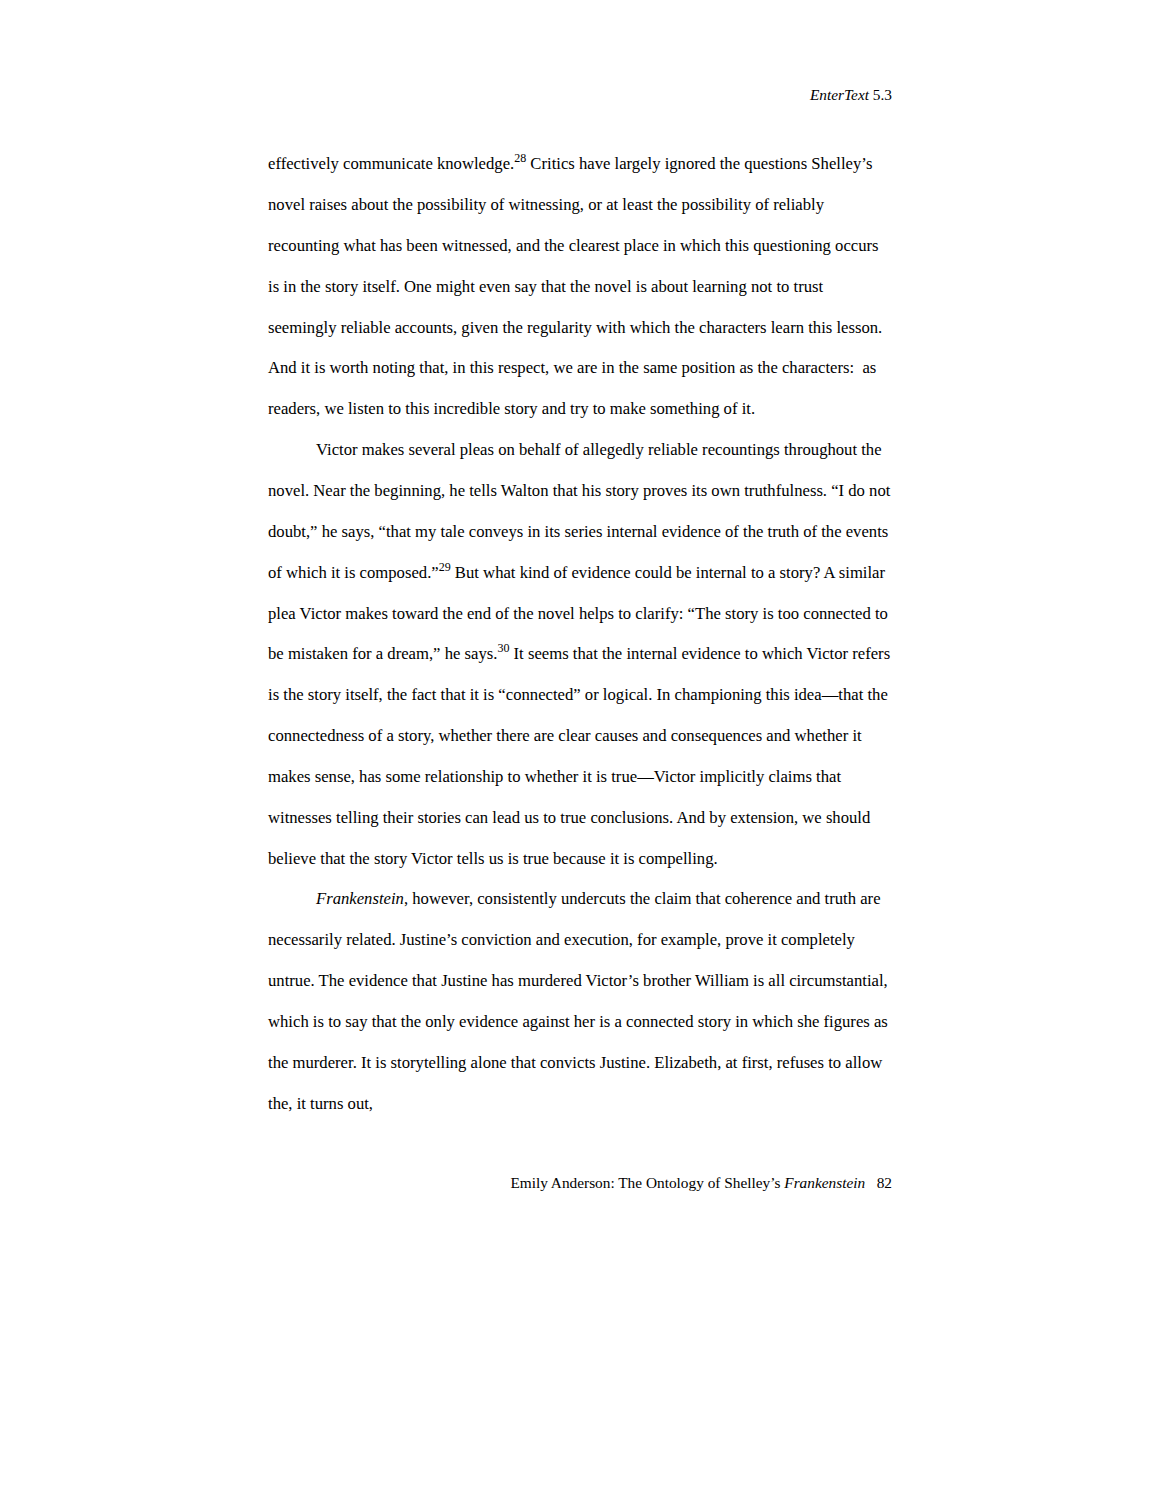EnterText 5.3
effectively communicate knowledge.28 Critics have largely ignored the questions Shelley’s novel raises about the possibility of witnessing, or at least the possibility of reliably recounting what has been witnessed, and the clearest place in which this questioning occurs is in the story itself. One might even say that the novel is about learning not to trust seemingly reliable accounts, given the regularity with which the characters learn this lesson. And it is worth noting that, in this respect, we are in the same position as the characters: as readers, we listen to this incredible story and try to make something of it.
Victor makes several pleas on behalf of allegedly reliable recountings throughout the novel. Near the beginning, he tells Walton that his story proves its own truthfulness. “I do not doubt,” he says, “that my tale conveys in its series internal evidence of the truth of the events of which it is composed.”29 But what kind of evidence could be internal to a story? A similar plea Victor makes toward the end of the novel helps to clarify: “The story is too connected to be mistaken for a dream,” he says.30 It seems that the internal evidence to which Victor refers is the story itself, the fact that it is “connected” or logical. In championing this idea—that the connectedness of a story, whether there are clear causes and consequences and whether it makes sense, has some relationship to whether it is true—Victor implicitly claims that witnesses telling their stories can lead us to true conclusions. And by extension, we should believe that the story Victor tells us is true because it is compelling.
Frankenstein, however, consistently undercuts the claim that coherence and truth are necessarily related. Justine’s conviction and execution, for example, prove it completely untrue. The evidence that Justine has murdered Victor’s brother William is all circumstantial, which is to say that the only evidence against her is a connected story in which she figures as the murderer. It is storytelling alone that convicts Justine. Elizabeth, at first, refuses to allow the, it turns out,
Emily Anderson: The Ontology of Shelley’s Frankenstein 82